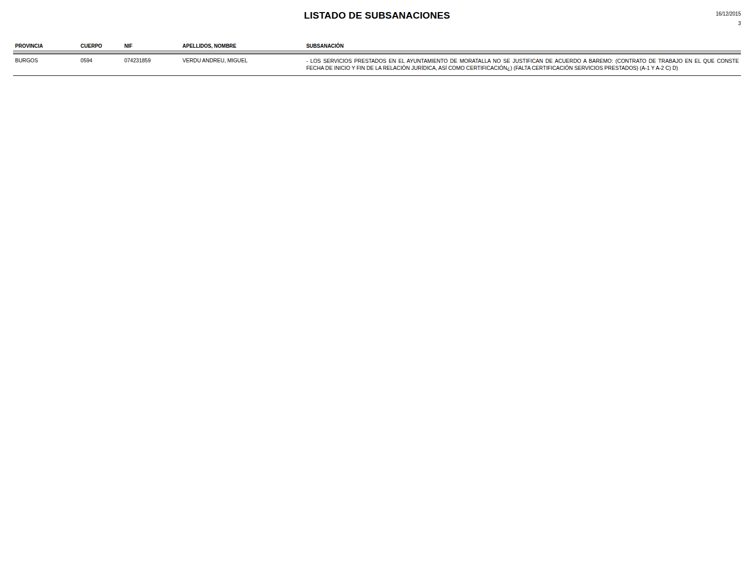LISTADO DE SUBSANACIONES
16/12/2015
3
| PROVINCIA | CUERPO | NIF | APELLIDOS, NOMBRE | SUBSANACIÓN |
| --- | --- | --- | --- | --- |
| BURGOS | 0594 | 074231859 | VERDU ANDREU, MIGUEL | - LOS SERVICIOS PRESTADOS EN EL AYUNTAMIENTO DE MORATALLA NO SE JUSTIFICAN DE ACUERDO A BAREMO: (CONTRATO DE TRABAJO EN EL QUE CONSTE FECHA DE INICIO Y FIN DE LA RELACIÓN JURÍDICA, ASÍ COMO CERTIFICACIÓN¿) (FALTA CERTIFICACIÓN SERVICIOS PRESTADOS) (A-1 Y A-2 C) D) |